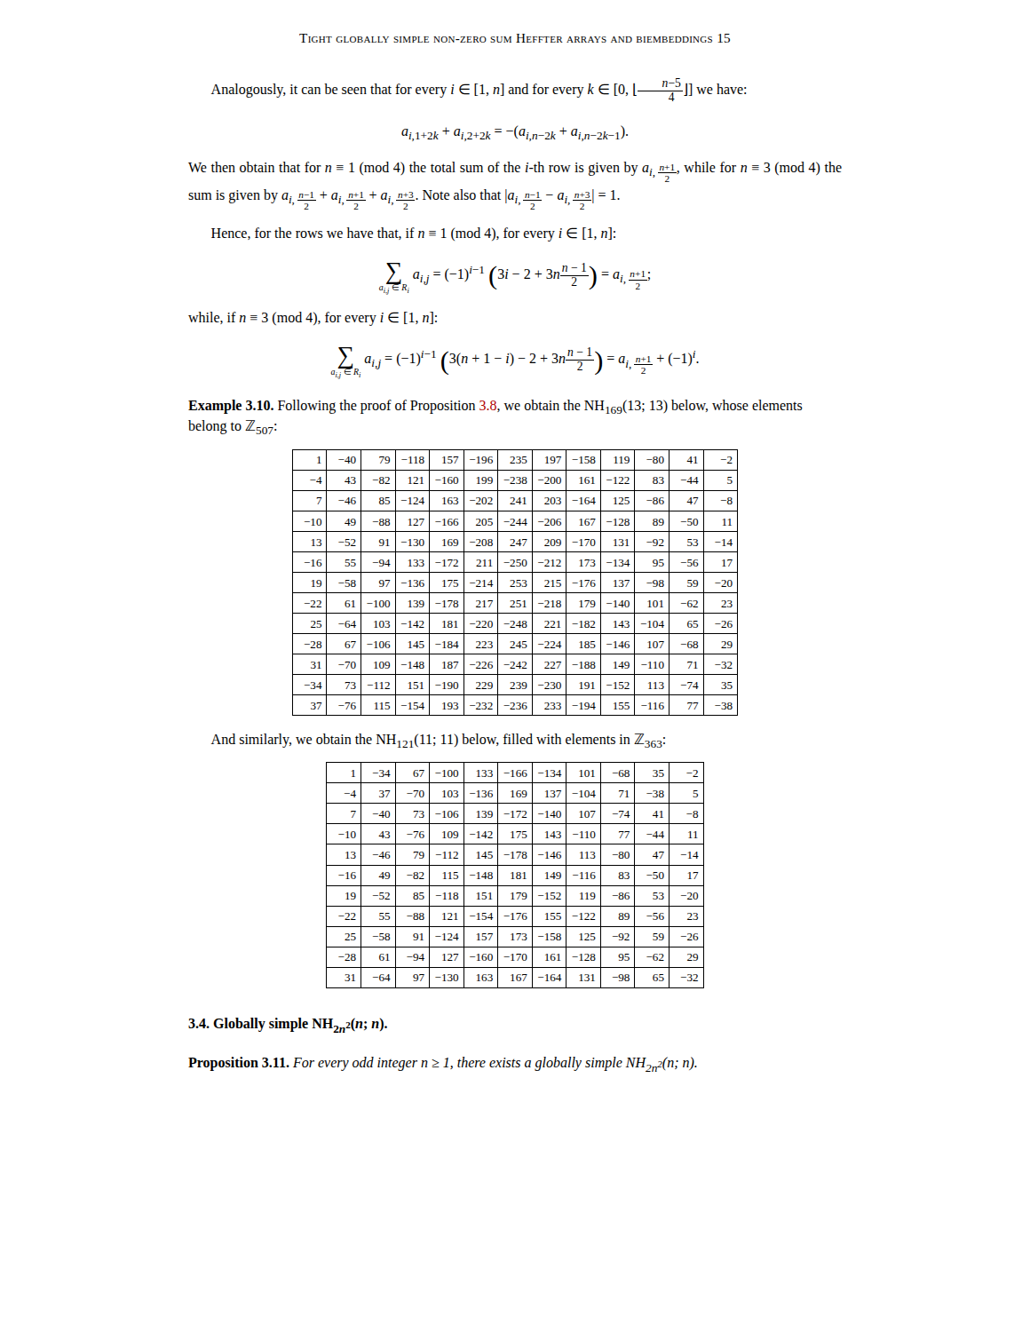Tight globally simple non-zero sum Heffter arrays and biembeddings 15
Analogously, it can be seen that for every i ∈ [1, n] and for every k ∈ [0, ⌊n−54⌋] we have:
ai,1+2k + ai,2+2k = −(ai,n−2k + ai,n−2k−1).
We then obtain that for n ≡ 1 (mod 4) the total sum of the i-th row is given by ai, n+12, while for n ≡ 3 (mod 4) the sum is given by ai, n−12 + ai, n+12 + ai, n+32. Note also that |ai, n−12 − ai, n+32| = 1.
Hence, for the rows we have that, if n ≡ 1 (mod 4), for every i ∈ [1, n]:
∑ai,j ∈ Ri ai,j = (−1)i−1 (3i − 2 + 3nn − 12) = ai, n+12;
while, if n ≡ 3 (mod 4), for every i ∈ [1, n]:
∑ai,j ∈ Ri ai,j = (−1)i−1 (3(n + 1 − i) − 2 + 3nn − 12) = ai, n+12 + (−1)i.
Example 3.10. Following the proof of Proposition 3.8, we obtain the NH169(13; 13) below, whose elements belong to ℤ507:
| 1 | −40 | 79 | −118 | 157 | −196 | 235 | 197 | −158 | 119 | −80 | 41 | −2 |
| −4 | 43 | −82 | 121 | −160 | 199 | −238 | −200 | 161 | −122 | 83 | −44 | 5 |
| 7 | −46 | 85 | −124 | 163 | −202 | 241 | 203 | −164 | 125 | −86 | 47 | −8 |
| −10 | 49 | −88 | 127 | −166 | 205 | −244 | −206 | 167 | −128 | 89 | −50 | 11 |
| 13 | −52 | 91 | −130 | 169 | −208 | 247 | 209 | −170 | 131 | −92 | 53 | −14 |
| −16 | 55 | −94 | 133 | −172 | 211 | −250 | −212 | 173 | −134 | 95 | −56 | 17 |
| 19 | −58 | 97 | −136 | 175 | −214 | 253 | 215 | −176 | 137 | −98 | 59 | −20 |
| −22 | 61 | −100 | 139 | −178 | 217 | 251 | −218 | 179 | −140 | 101 | −62 | 23 |
| 25 | −64 | 103 | −142 | 181 | −220 | −248 | 221 | −182 | 143 | −104 | 65 | −26 |
| −28 | 67 | −106 | 145 | −184 | 223 | 245 | −224 | 185 | −146 | 107 | −68 | 29 |
| 31 | −70 | 109 | −148 | 187 | −226 | −242 | 227 | −188 | 149 | −110 | 71 | −32 |
| −34 | 73 | −112 | 151 | −190 | 229 | 239 | −230 | 191 | −152 | 113 | −74 | 35 |
| 37 | −76 | 115 | −154 | 193 | −232 | −236 | 233 | −194 | 155 | −116 | 77 | −38 |
And similarly, we obtain the NH121(11; 11) below, filled with elements in ℤ363:
| 1 | −34 | 67 | −100 | 133 | −166 | −134 | 101 | −68 | 35 | −2 |
| −4 | 37 | −70 | 103 | −136 | 169 | 137 | −104 | 71 | −38 | 5 |
| 7 | −40 | 73 | −106 | 139 | −172 | −140 | 107 | −74 | 41 | −8 |
| −10 | 43 | −76 | 109 | −142 | 175 | 143 | −110 | 77 | −44 | 11 |
| 13 | −46 | 79 | −112 | 145 | −178 | −146 | 113 | −80 | 47 | −14 |
| −16 | 49 | −82 | 115 | −148 | 181 | 149 | −116 | 83 | −50 | 17 |
| 19 | −52 | 85 | −118 | 151 | 179 | −152 | 119 | −86 | 53 | −20 |
| −22 | 55 | −88 | 121 | −154 | −176 | 155 | −122 | 89 | −56 | 23 |
| 25 | −58 | 91 | −124 | 157 | 173 | −158 | 125 | −92 | 59 | −26 |
| −28 | 61 | −94 | 127 | −160 | −170 | 161 | −128 | 95 | −62 | 29 |
| 31 | −64 | 97 | −130 | 163 | 167 | −164 | 131 | −98 | 65 | −32 |
3.4. Globally simple NH2n2(n; n).
Proposition 3.11. For every odd integer n ≥ 1, there exists a globally simple NH2n2(n; n).